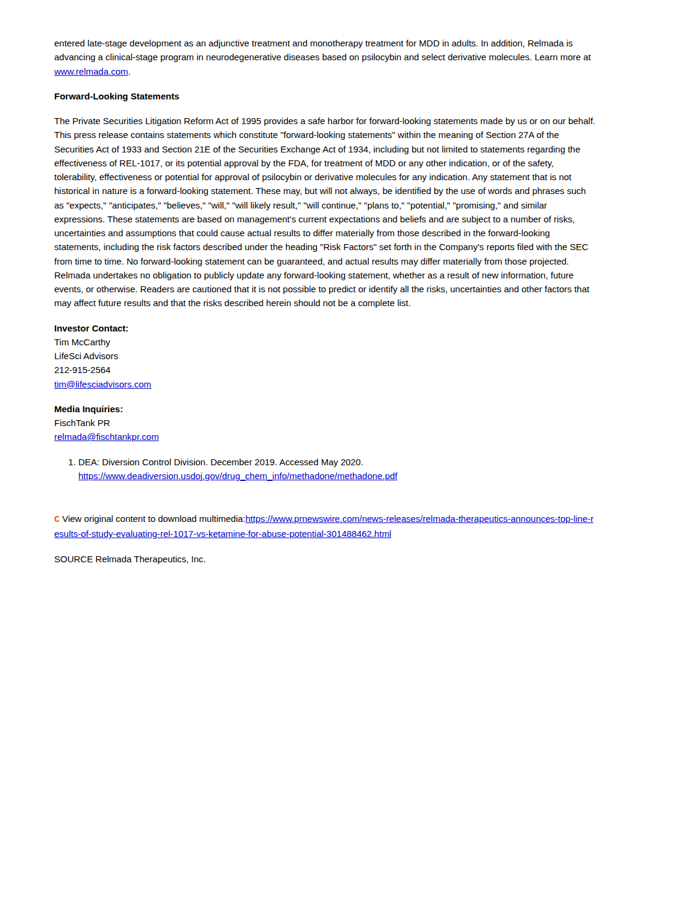entered late-stage development as an adjunctive treatment and monotherapy treatment for MDD in adults. In addition, Relmada is advancing a clinical-stage program in neurodegenerative diseases based on psilocybin and select derivative molecules. Learn more at www.relmada.com.
Forward-Looking Statements
The Private Securities Litigation Reform Act of 1995 provides a safe harbor for forward-looking statements made by us or on our behalf. This press release contains statements which constitute "forward-looking statements" within the meaning of Section 27A of the Securities Act of 1933 and Section 21E of the Securities Exchange Act of 1934, including but not limited to statements regarding the effectiveness of REL-1017, or its potential approval by the FDA, for treatment of MDD or any other indication, or of the safety, tolerability, effectiveness or potential for approval of psilocybin or derivative molecules for any indication. Any statement that is not historical in nature is a forward-looking statement. These may, but will not always, be identified by the use of words and phrases such as "expects," "anticipates," "believes," "will," "will likely result," "will continue," "plans to," "potential," "promising," and similar expressions. These statements are based on management's current expectations and beliefs and are subject to a number of risks, uncertainties and assumptions that could cause actual results to differ materially from those described in the forward-looking statements, including the risk factors described under the heading "Risk Factors" set forth in the Company's reports filed with the SEC from time to time. No forward-looking statement can be guaranteed, and actual results may differ materially from those projected. Relmada undertakes no obligation to publicly update any forward-looking statement, whether as a result of new information, future events, or otherwise. Readers are cautioned that it is not possible to predict or identify all the risks, uncertainties and other factors that may affect future results and that the risks described herein should not be a complete list.
Investor Contact:
Tim McCarthy
LifeSci Advisors
212-915-2564
tim@lifesciadvisors.com
Media Inquiries:
FischTank PR
relmada@fischtankpr.com
DEA: Diversion Control Division. December 2019. Accessed May 2020.
https://www.deadiversion.usdoj.gov/drug_chem_info/methadone/methadone.pdf
C View original content to download multimedia:https://www.prnewswire.com/news-releases/relmada-therapeutics-announces-top-line-results-of-study-evaluating-rel-1017-vs-ketamine-for-abuse-potential-301488462.html
SOURCE Relmada Therapeutics, Inc.